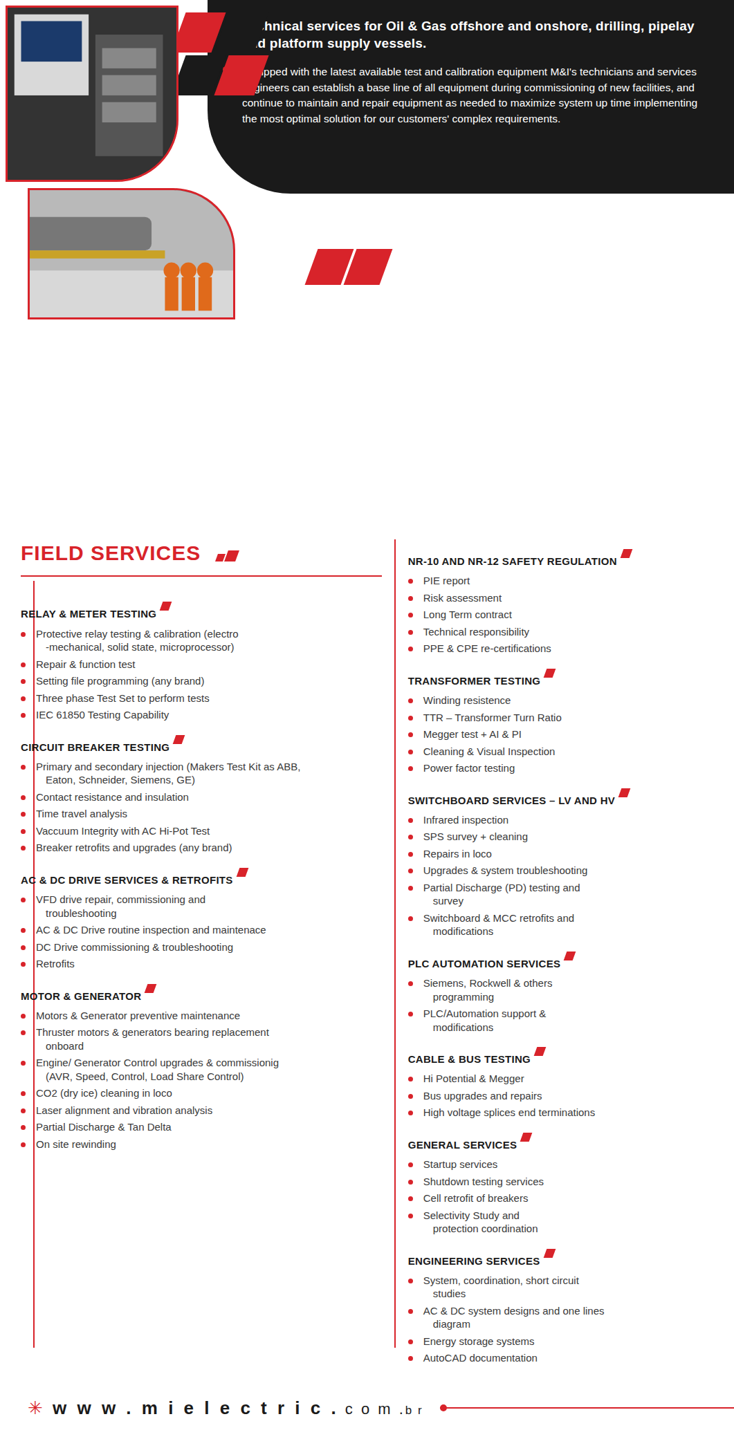Technical services for Oil & Gas offshore and onshore, drilling, pipelay and platform supply vessels.
Equipped with the latest available test and calibration equipment M&I's technicians and services engineers can establish a base line of all equipment during commissioning of new facilities, and continue to maintain and repair equipment as needed to maximize system up time implementing the most optimal solution for our customers' complex requirements.
FIELD SERVICES
RELAY & METER TESTING
Protective relay testing & calibration (electro-mechanical, solid state, microprocessor)
Repair & function test
Setting file programming (any brand)
Three phase Test Set to perform tests
IEC 61850 Testing Capability
CIRCUIT BREAKER TESTING
Primary and secondary injection (Makers Test Kit as ABB,Eaton, Schneider, Siemens, GE)
Contact resistance and insulation
Time travel analysis
Vaccuum Integrity with AC Hi-Pot Test
Breaker retrofits and upgrades (any brand)
AC & DC DRIVE SERVICES & RETROFITS
VFD drive repair, commissioning andtroubleshooting
AC & DC Drive routine inspection and maintenace
DC Drive commissioning & troubleshooting
Retrofits
MOTOR & GENERATOR
Motors & Generator preventive maintenance
Thruster motors & generators bearing replacementonboard
Engine/ Generator Control upgrades & commissionig(AVR, Speed, Control, Load Share Control)
CO2 (dry ice) cleaning in loco
Laser alignment and vibration analysis
Partial Discharge & Tan Delta
On site rewinding
NR-10 AND NR-12 SAFETY REGULATION
PIE report
Risk assessment
Long Term contract
Technical responsibility
PPE & CPE re-certifications
TRANSFORMER TESTING
Winding resistence
TTR – Transformer Turn Ratio
Megger test + AI & PI
Cleaning & Visual Inspection
Power factor testing
SWITCHBOARD SERVICES – LV AND HV
Infrared inspection
SPS survey + cleaning
Repairs in loco
Upgrades & system troubleshooting
Partial Discharge (PD) testing andsurvey
Switchboard & MCC retrofits andmodifications
PLC AUTOMATION SERVICES
Siemens, Rockwell & othersprogramming
PLC/Automation support &modifications
CABLE & BUS TESTING
Hi Potential & Megger
Bus upgrades and repairs
High voltage splices end terminations
GENERAL SERVICES
Startup services
Shutdown testing services
Cell retrofit of breakers
Selectivity Study andprotection coordination
ENGINEERING SERVICES
System, coordination, short circuitstudies
AC & DC system designs and one linesdiagram
Energy storage systems
AutoCAD documentation
✳ w w w . m i e l e c t r i c . c o m . b r